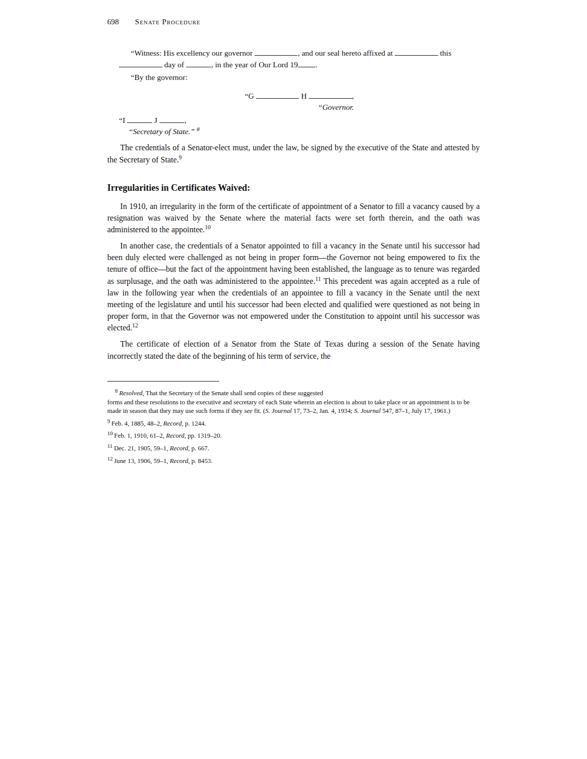698 Senate Procedure
“Witness: His excellency our governor , and our seal hereto affixed at this day of , in the year of Our Lord 19 .
“By the governor:
“G H , “Governor.
“I J , “Secretary of State.” 8
The credentials of a Senator-elect must, under the law, be signed by the executive of the State and attested by the Secretary of State.9
Irregularities in Certificates Waived:
In 1910, an irregularity in the form of the certificate of appointment of a Senator to fill a vacancy caused by a resignation was waived by the Senate where the material facts were set forth therein, and the oath was administered to the appointee.10
In another case, the credentials of a Senator appointed to fill a vacancy in the Senate until his successor had been duly elected were challenged as not being in proper form—the Governor not being empowered to fix the tenure of office—but the fact of the appointment having been established, the language as to tenure was regarded as surplusage, and the oath was administered to the appointee.11 This precedent was again accepted as a rule of law in the following year when the credentials of an appointee to fill a vacancy in the Senate until the next meeting of the legislature and until his successor had been elected and qualified were questioned as not being in proper form, in that the Governor was not empowered under the Constitution to appoint until his successor was elected.12
The certificate of election of a Senator from the State of Texas during a session of the Senate having incorrectly stated the date of the beginning of his term of service, the
8 Resolved, That the Secretary of the Senate shall send copies of these suggested forms and these resolutions to the executive and secretary of each State wherein an election is about to take place or an appointment is to be made in season that they may use such forms if they see fit. (S. Journal 17, 73–2, Jan. 4, 1934; S. Journal 547, 87–1, July 17, 1961.)
9 Feb. 4, 1885, 48–2, Record, p. 1244.
10 Feb. 1, 1910, 61–2, Record, pp. 1319–20.
11 Dec. 21, 1905, 59–1, Record, p. 667.
12 June 13, 1906, 59–1, Record, p. 8453.